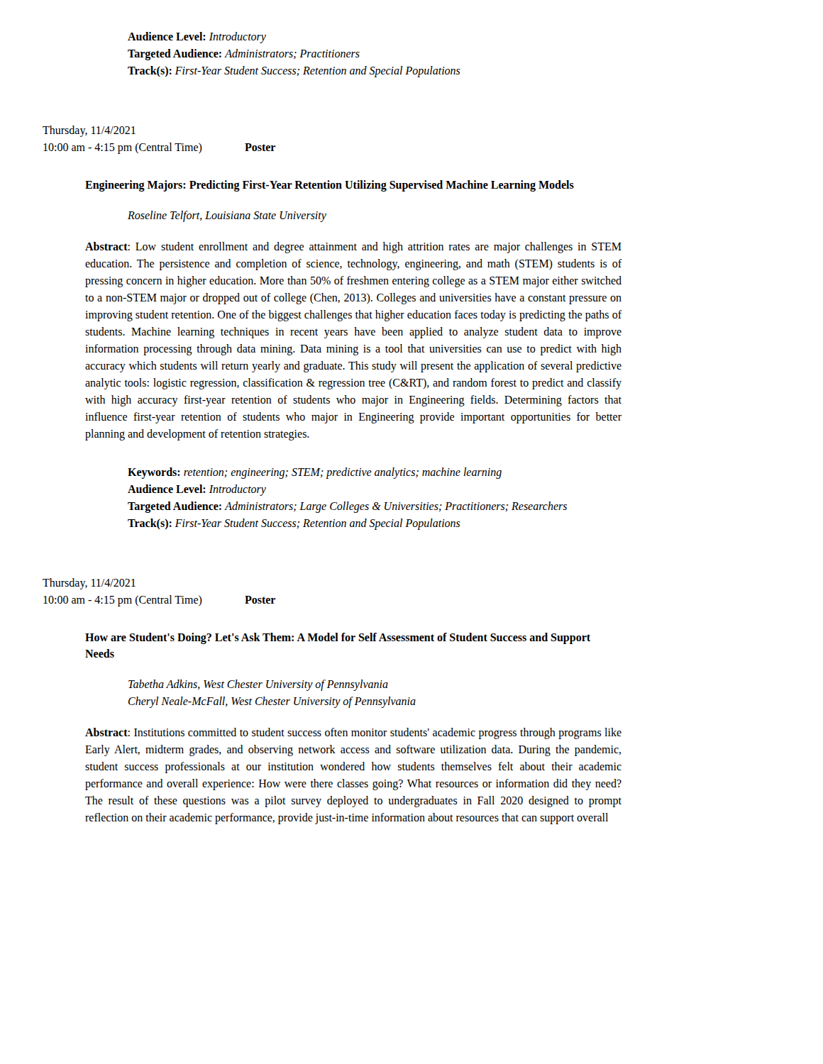Audience Level: Introductory
Targeted Audience: Administrators; Practitioners
Track(s): First-Year Student Success; Retention and Special Populations
Thursday, 11/4/2021
10:00 am - 4:15 pm (Central Time) Poster
Engineering Majors: Predicting First-Year Retention Utilizing Supervised Machine Learning Models
Roseline Telfort, Louisiana State University
Abstract: Low student enrollment and degree attainment and high attrition rates are major challenges in STEM education. The persistence and completion of science, technology, engineering, and math (STEM) students is of pressing concern in higher education. More than 50% of freshmen entering college as a STEM major either switched to a non-STEM major or dropped out of college (Chen, 2013). Colleges and universities have a constant pressure on improving student retention. One of the biggest challenges that higher education faces today is predicting the paths of students. Machine learning techniques in recent years have been applied to analyze student data to improve information processing through data mining. Data mining is a tool that universities can use to predict with high accuracy which students will return yearly and graduate. This study will present the application of several predictive analytic tools: logistic regression, classification & regression tree (C&RT), and random forest to predict and classify with high accuracy first-year retention of students who major in Engineering fields. Determining factors that influence first-year retention of students who major in Engineering provide important opportunities for better planning and development of retention strategies.
Keywords: retention; engineering; STEM; predictive analytics; machine learning
Audience Level: Introductory
Targeted Audience: Administrators; Large Colleges & Universities; Practitioners; Researchers
Track(s): First-Year Student Success; Retention and Special Populations
Thursday, 11/4/2021
10:00 am - 4:15 pm (Central Time) Poster
How are Student's Doing? Let's Ask Them: A Model for Self Assessment of Student Success and Support Needs
Tabetha Adkins, West Chester University of Pennsylvania
Cheryl Neale-McFall, West Chester University of Pennsylvania
Abstract: Institutions committed to student success often monitor students' academic progress through programs like Early Alert, midterm grades, and observing network access and software utilization data. During the pandemic, student success professionals at our institution wondered how students themselves felt about their academic performance and overall experience: How were there classes going? What resources or information did they need? The result of these questions was a pilot survey deployed to undergraduates in Fall 2020 designed to prompt reflection on their academic performance, provide just-in-time information about resources that can support overall